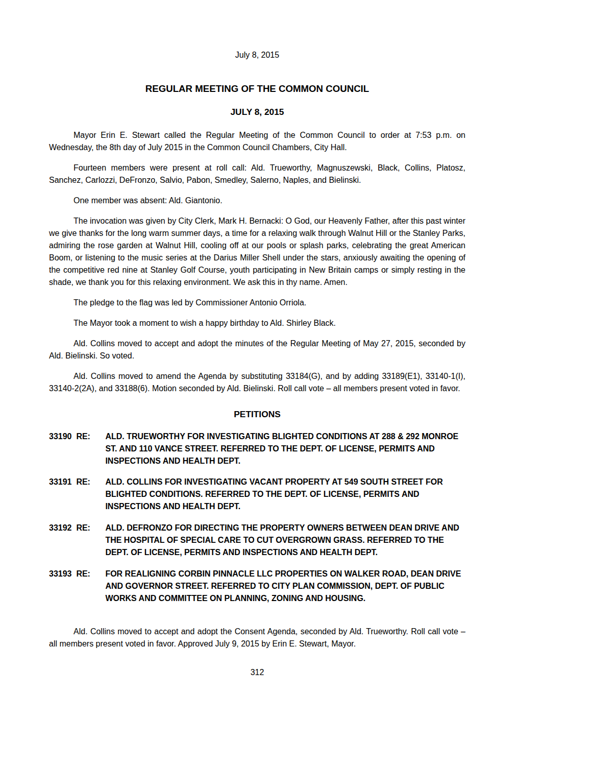July 8, 2015
REGULAR MEETING OF THE COMMON COUNCIL
JULY 8, 2015
Mayor Erin E. Stewart called the Regular Meeting of the Common Council to order at 7:53 p.m. on Wednesday, the 8th day of July 2015 in the Common Council Chambers, City Hall.
Fourteen members were present at roll call: Ald. Trueworthy, Magnuszewski, Black, Collins, Platosz, Sanchez, Carlozzi, DeFronzo, Salvio, Pabon, Smedley, Salerno, Naples, and Bielinski.
One member was absent: Ald. Giantonio.
The invocation was given by City Clerk, Mark H. Bernacki: O God, our Heavenly Father, after this past winter we give thanks for the long warm summer days, a time for a relaxing walk through Walnut Hill or the Stanley Parks, admiring the rose garden at Walnut Hill, cooling off at our pools or splash parks, celebrating the great American Boom, or listening to the music series at the Darius Miller Shell under the stars, anxiously awaiting the opening of the competitive red nine at Stanley Golf Course, youth participating in New Britain camps or simply resting in the shade, we thank you for this relaxing environment. We ask this in thy name. Amen.
The pledge to the flag was led by Commissioner Antonio Orriola.
The Mayor took a moment to wish a happy birthday to Ald. Shirley Black.
Ald. Collins moved to accept and adopt the minutes of the Regular Meeting of May 27, 2015, seconded by Ald. Bielinski. So voted.
Ald. Collins moved to amend the Agenda by substituting 33184(G), and by adding 33189(E1), 33140-1(I), 33140-2(2A), and 33188(6). Motion seconded by Ald. Bielinski. Roll call vote – all members present voted in favor.
PETITIONS
| 33190 RE: | ALD. TRUEWORTHY FOR INVESTIGATING BLIGHTED CONDITIONS AT 288 & 292 MONROE ST. AND 110 VANCE STREET. REFERRED TO THE DEPT. OF LICENSE, PERMITS AND INSPECTIONS AND HEALTH DEPT. |
| 33191 RE: | ALD. COLLINS FOR INVESTIGATING VACANT PROPERTY AT 549 SOUTH STREET FOR BLIGHTED CONDITIONS. REFERRED TO THE DEPT. OF LICENSE, PERMITS AND INSPECTIONS AND HEALTH DEPT. |
| 33192 RE: | ALD. DEFRONZO FOR DIRECTING THE PROPERTY OWNERS BETWEEN DEAN DRIVE AND THE HOSPITAL OF SPECIAL CARE TO CUT OVERGROWN GRASS. REFERRED TO THE DEPT. OF LICENSE, PERMITS AND INSPECTIONS AND HEALTH DEPT. |
| 33193 RE: | FOR REALIGNING CORBIN PINNACLE LLC PROPERTIES ON WALKER ROAD, DEAN DRIVE AND GOVERNOR STREET. REFERRED TO CITY PLAN COMMISSION, DEPT. OF PUBLIC WORKS AND COMMITTEE ON PLANNING, ZONING AND HOUSING. |
Ald. Collins moved to accept and adopt the Consent Agenda, seconded by Ald. Trueworthy. Roll call vote – all members present voted in favor. Approved July 9, 2015 by Erin E. Stewart, Mayor.
312